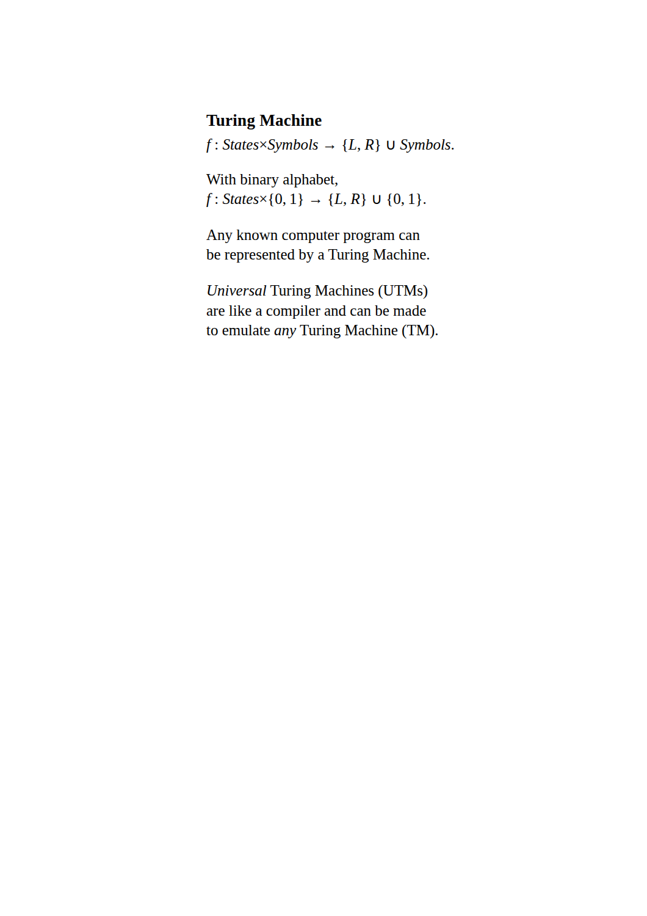Turing Machine
f : States×Symbols → {L, R} ∪ Symbols.
With binary alphabet,
f : States×{0, 1} → {L, R} ∪ {0, 1}.
Any known computer program can
be represented by a Turing Machine.
Universal Turing Machines (UTMs)
are like a compiler and can be made
to emulate any Turing Machine (TM).